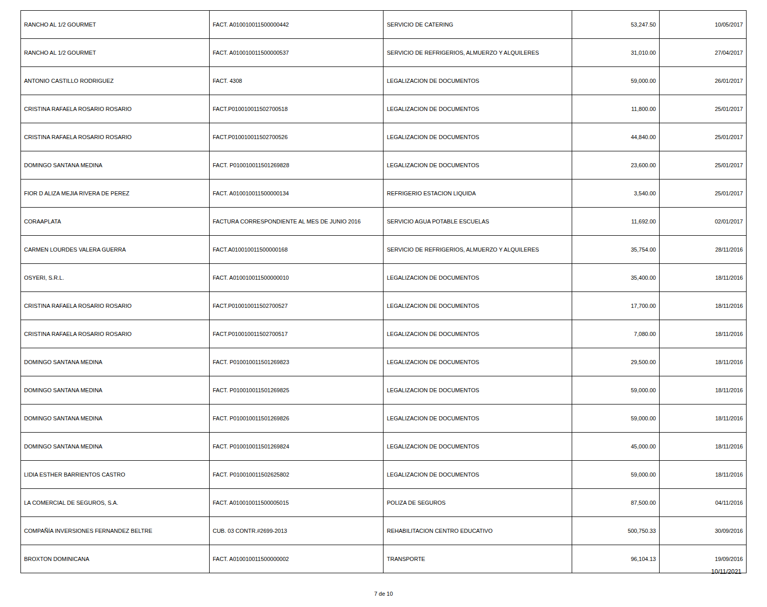| RANCHO AL 1/2 GOURMET | FACT. A010010011500000442 | SERVICIO DE CATERING | 53,247.50 | 10/05/2017 |
| RANCHO AL 1/2 GOURMET | FACT. A010010011500000537 | SERVICIO DE REFRIGERIOS, ALMUERZO Y ALQUILERES | 31,010.00 | 27/04/2017 |
| ANTONIO CASTILLO RODRIGUEZ | FACT. 4308 | LEGALIZACION DE DOCUMENTOS | 59,000.00 | 26/01/2017 |
| CRISTINA RAFAELA ROSARIO ROSARIO | FACT.P010010011502700518 | LEGALIZACION DE DOCUMENTOS | 11,800.00 | 25/01/2017 |
| CRISTINA RAFAELA ROSARIO ROSARIO | FACT.P010010011502700526 | LEGALIZACION DE DOCUMENTOS | 44,840.00 | 25/01/2017 |
| DOMINGO SANTANA MEDINA | FACT. P010010011501269828 | LEGALIZACION DE DOCUMENTOS | 23,600.00 | 25/01/2017 |
| FIOR D ALIZA MEJIA RIVERA DE PEREZ | FACT. A010010011500000134 | REFRIGERIO ESTACION LIQUIDA | 3,540.00 | 25/01/2017 |
| CORAAPLATA | FACTURA CORRESPONDIENTE AL MES DE JUNIO 2016 | SERVICIO AGUA POTABLE ESCUELAS | 11,692.00 | 02/01/2017 |
| CARMEN LOURDES VALERA GUERRA | FACT.A010010011500000168 | SERVICIO DE REFRIGERIOS, ALMUERZO Y ALQUILERES | 35,754.00 | 28/11/2016 |
| OSYERI, S.R.L. | FACT. A010010011500000010 | LEGALIZACION DE DOCUMENTOS | 35,400.00 | 18/11/2016 |
| CRISTINA RAFAELA ROSARIO ROSARIO | FACT.P010010011502700527 | LEGALIZACION DE DOCUMENTOS | 17,700.00 | 18/11/2016 |
| CRISTINA RAFAELA ROSARIO ROSARIO | FACT.P010010011502700517 | LEGALIZACION DE DOCUMENTOS | 7,080.00 | 18/11/2016 |
| DOMINGO SANTANA MEDINA | FACT. P010010011501269823 | LEGALIZACION DE DOCUMENTOS | 29,500.00 | 18/11/2016 |
| DOMINGO SANTANA MEDINA | FACT. P010010011501269825 | LEGALIZACION DE DOCUMENTOS | 59,000.00 | 18/11/2016 |
| DOMINGO SANTANA MEDINA | FACT. P010010011501269826 | LEGALIZACION DE DOCUMENTOS | 59,000.00 | 18/11/2016 |
| DOMINGO SANTANA MEDINA | FACT. P010010011501269824 | LEGALIZACION DE DOCUMENTOS | 45,000.00 | 18/11/2016 |
| LIDIA ESTHER BARRIENTOS CASTRO | FACT. P010010011502625802 | LEGALIZACION DE DOCUMENTOS | 59,000.00 | 18/11/2016 |
| LA COMERCIAL DE SEGUROS, S.A. | FACT. A010010011500005015 | POLIZA DE SEGUROS | 87,500.00 | 04/11/2016 |
| COMPAÑÍA INVERSIONES FERNANDEZ BELTRE | CUB. 03 CONTR.#2699-2013 | REHABILITACION CENTRO EDUCATIVO | 500,750.33 | 30/09/2016 |
| BROXTON DOMINICANA | FACT. A010010011500000002 | TRANSPORTE | 96,104.13 | 19/09/2016 |
10/11/2021
7 de 10